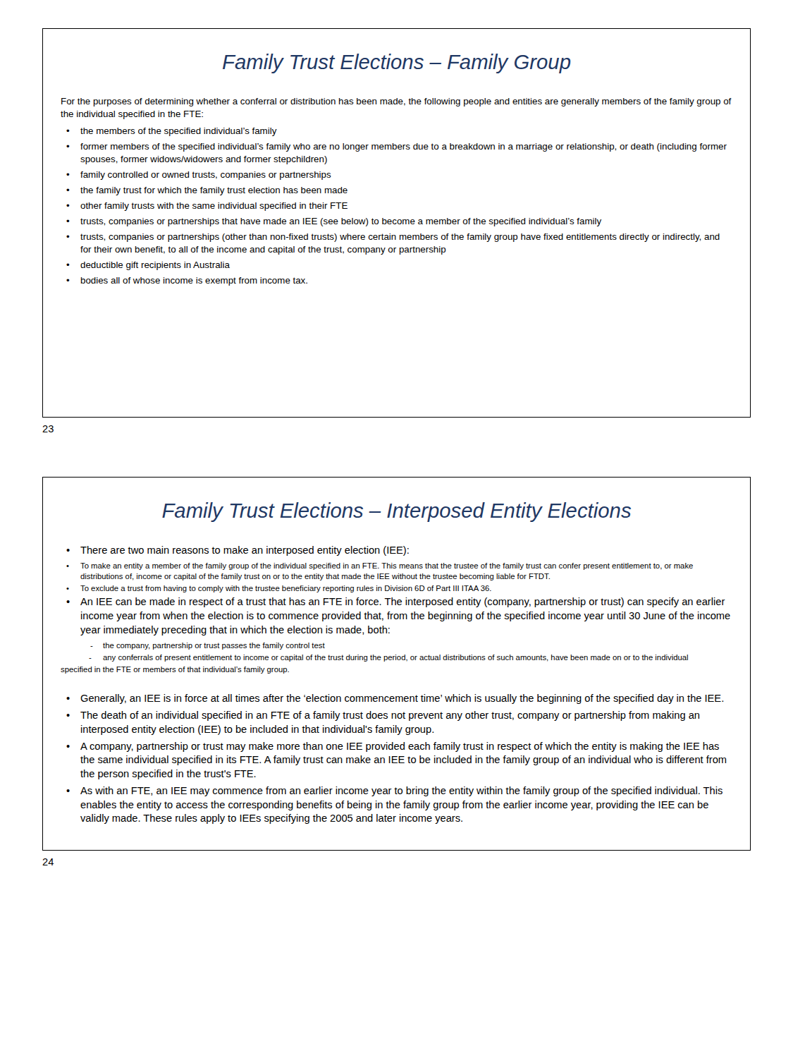Family Trust Elections – Family Group
For the purposes of determining whether a conferral or distribution has been made, the following people and entities are generally members of the family group of the individual specified in the FTE:
the members of the specified individual’s family
former members of the specified individual’s family who are no longer members due to a breakdown in a marriage or relationship, or death (including former spouses, former widows/widowers and former stepchildren)
family controlled or owned trusts, companies or partnerships
the family trust for which the family trust election has been made
other family trusts with the same individual specified in their FTE
trusts, companies or partnerships that have made an IEE (see below) to become a member of the specified individual’s family
trusts, companies or partnerships (other than non-fixed trusts) where certain members of the family group have fixed entitlements directly or indirectly, and for their own benefit, to all of the income and capital of the trust, company or partnership
deductible gift recipients in Australia
bodies all of whose income is exempt from income tax.
23
Family Trust Elections – Interposed Entity Elections
There are two main reasons to make an interposed entity election (IEE):
To make an entity a member of the family group of the individual specified in an FTE. This means that the trustee of the family trust can confer present entitlement to, or make distributions of, income or capital of the family trust on or to the entity that made the IEE without the trustee becoming liable for FTDT.
To exclude a trust from having to comply with the trustee beneficiary reporting rules in Division 6D of Part III ITAA 36.
An IEE can be made in respect of a trust that has an FTE in force. The interposed entity (company, partnership or trust) can specify an earlier income year from when the election is to commence provided that, from the beginning of the specified income year until 30 June of the income year immediately preceding that in which the election is made, both:
the company, partnership or trust passes the family control test
any conferrals of present entitlement to income or capital of the trust during the period, or actual distributions of such amounts, have been made on or to the individual
specified in the FTE or members of that individual’s family group.
Generally, an IEE is in force at all times after the ‘election commencement time’ which is usually the beginning of the specified day in the IEE.
The death of an individual specified in an FTE of a family trust does not prevent any other trust, company or partnership from making an interposed entity election (IEE) to be included in that individual's family group.
A company, partnership or trust may make more than one IEE provided each family trust in respect of which the entity is making the IEE has the same individual specified in its FTE. A family trust can make an IEE to be included in the family group of an individual who is different from the person specified in the trust's FTE.
As with an FTE, an IEE may commence from an earlier income year to bring the entity within the family group of the specified individual. This enables the entity to access the corresponding benefits of being in the family group from the earlier income year, providing the IEE can be validly made. These rules apply to IEEs specifying the 2005 and later income years.
24